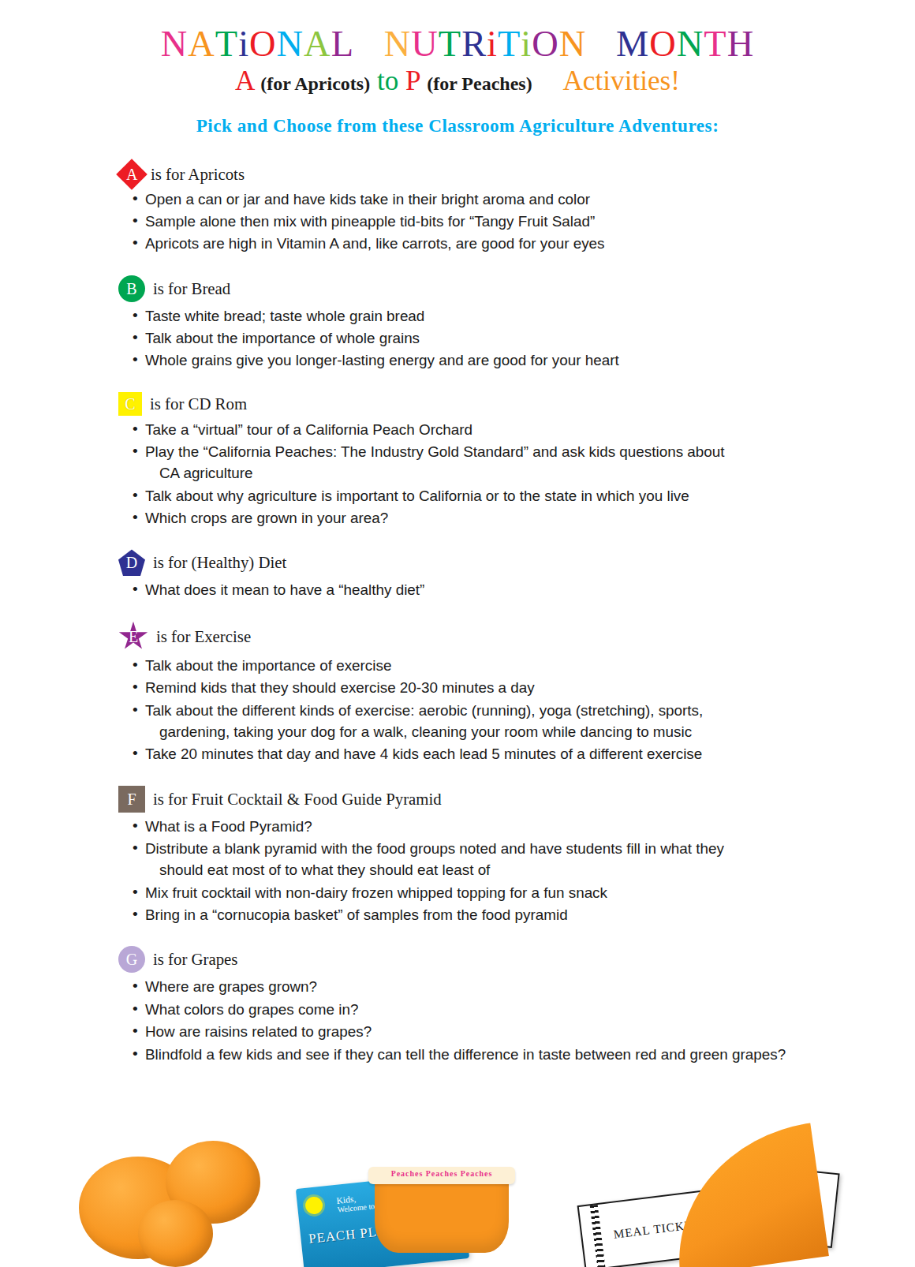NATiONAL NUTRiTiON MONTH
A (for Apricots) to P (for Peaches) Activities!
Pick and Choose from these Classroom Agriculture Adventures:
A is for Apricots
Open a can or jar and have kids take in their bright aroma and color
Sample alone then mix with pineapple tid-bits for “Tangy Fruit Salad”
Apricots are high in Vitamin A and, like carrots, are good for your eyes
B is for Bread
Taste white bread; taste whole grain bread
Talk about the importance of whole grains
Whole grains give you longer-lasting energy and are good for your heart
C is for CD Rom
Take a “virtual” tour of a California Peach Orchard
Play the “California Peaches: The Industry Gold Standard” and ask kids questions about CA agriculture
Talk about why agriculture is important to California or to the state in which you live
Which crops are grown in your area?
D is for (Healthy) Diet
What does it mean to have a “healthy diet”
E is for Exercise
Talk about the importance of exercise
Remind kids that they should exercise 20-30 minutes a day
Talk about the different kinds of exercise: aerobic (running), yoga (stretching), sports, gardening, taking your dog for a walk, cleaning your room while dancing to music
Take 20 minutes that day and have 4 kids each lead 5 minutes of a different exercise
F is for Fruit Cocktail & Food Guide Pyramid
What is a Food Pyramid?
Distribute a blank pyramid with the food groups noted and have students fill in what they should eat most of to what they should eat least of
Mix fruit cocktail with non-dairy frozen whipped topping for a fun snack
Bring in a “cornucopia basket” of samples from the food pyramid
G is for Grapes
Where are grapes grown?
What colors do grapes come in?
How are raisins related to grapes?
Blindfold a few kids and see if they can tell the difference in taste between red and green grapes?
Kids,
Welcome to the
PEACH PLACE
MEAL TICKET
PASS
FOR
NUTRITION